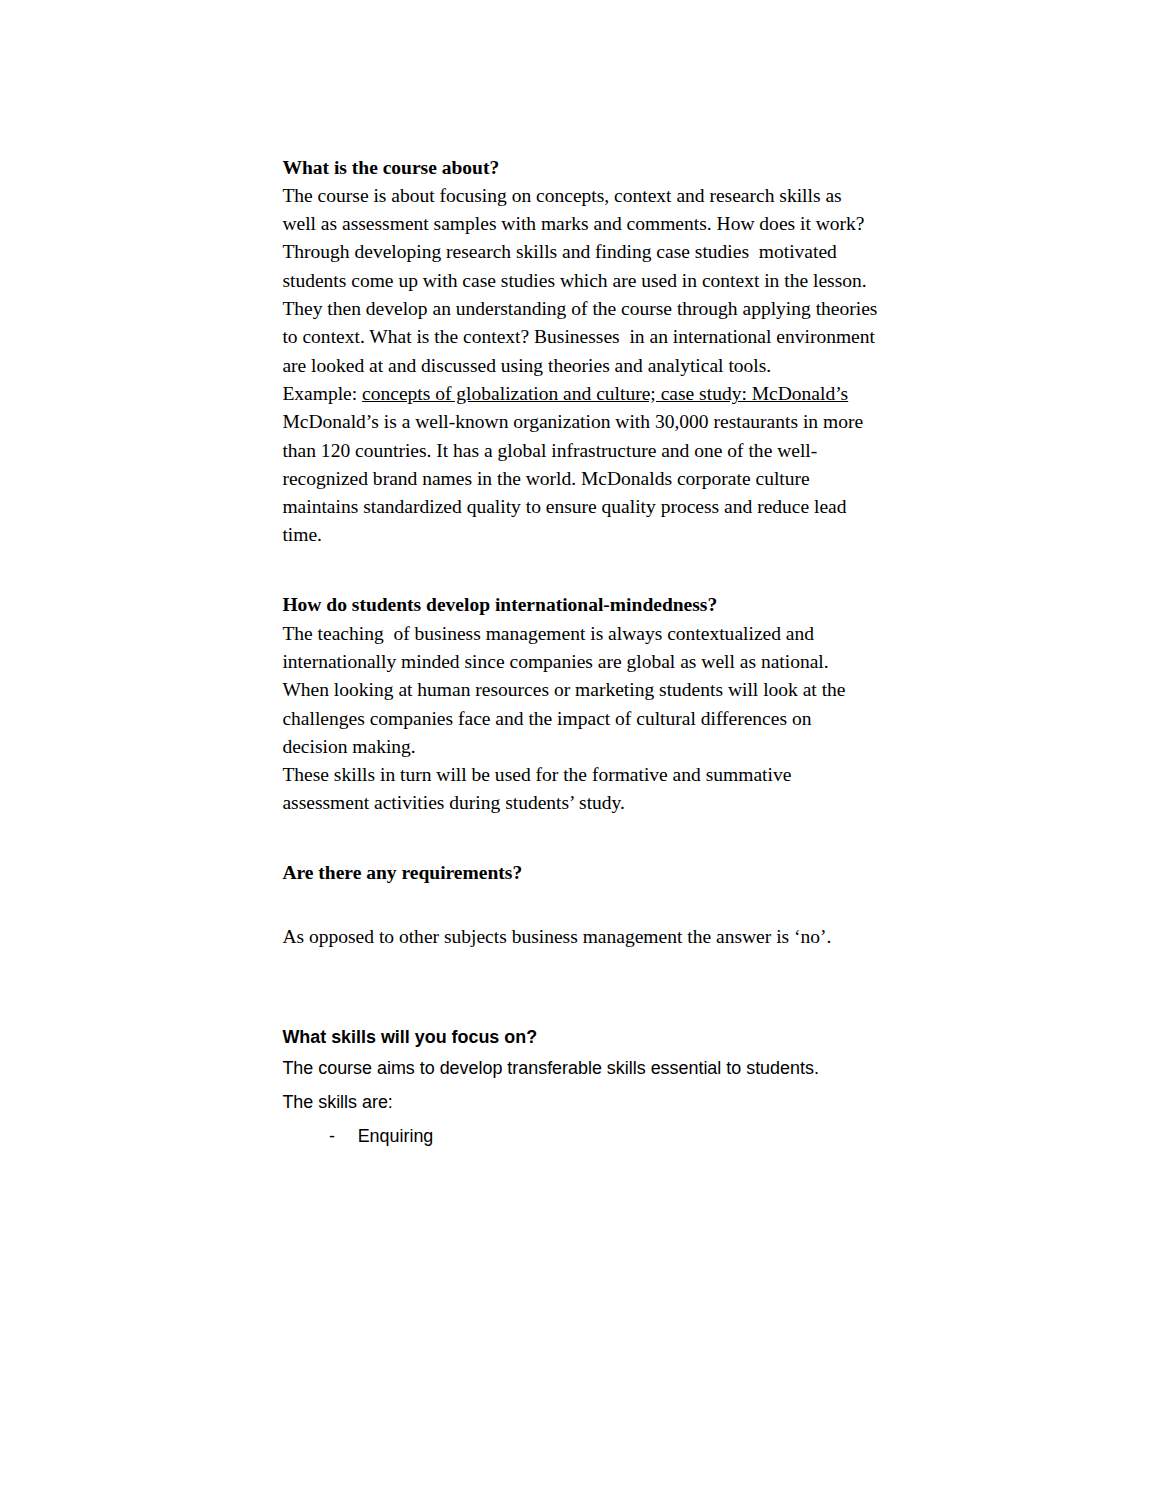What is the course about?
The course is about focusing on concepts, context and research skills as well as assessment samples with marks and comments. How does it work?
Through developing research skills and finding case studies motivated students come up with case studies which are used in context in the lesson. They then develop an understanding of the course through applying theories to context. What is the context? Businesses in an international environment are looked at and discussed using theories and analytical tools.
Example: concepts of globalization and culture; case study: McDonald’s
McDonald’s is a well-known organization with 30,000 restaurants in more than 120 countries. It has a global infrastructure and one of the well- recognized brand names in the world. McDonalds corporate culture maintains standardized quality to ensure quality process and reduce lead time.
How do students develop international-mindedness?
The teaching of business management is always contextualized and internationally minded since companies are global as well as national.
When looking at human resources or marketing students will look at the challenges companies face and the impact of cultural differences on decision making.
These skills in turn will be used for the formative and summative assessment activities during students’ study.
Are there any requirements?
As opposed to other subjects business management the answer is ‘no’.
What skills will you focus on?
The course aims to develop transferable skills essential to students.
The skills are:
Enquiring